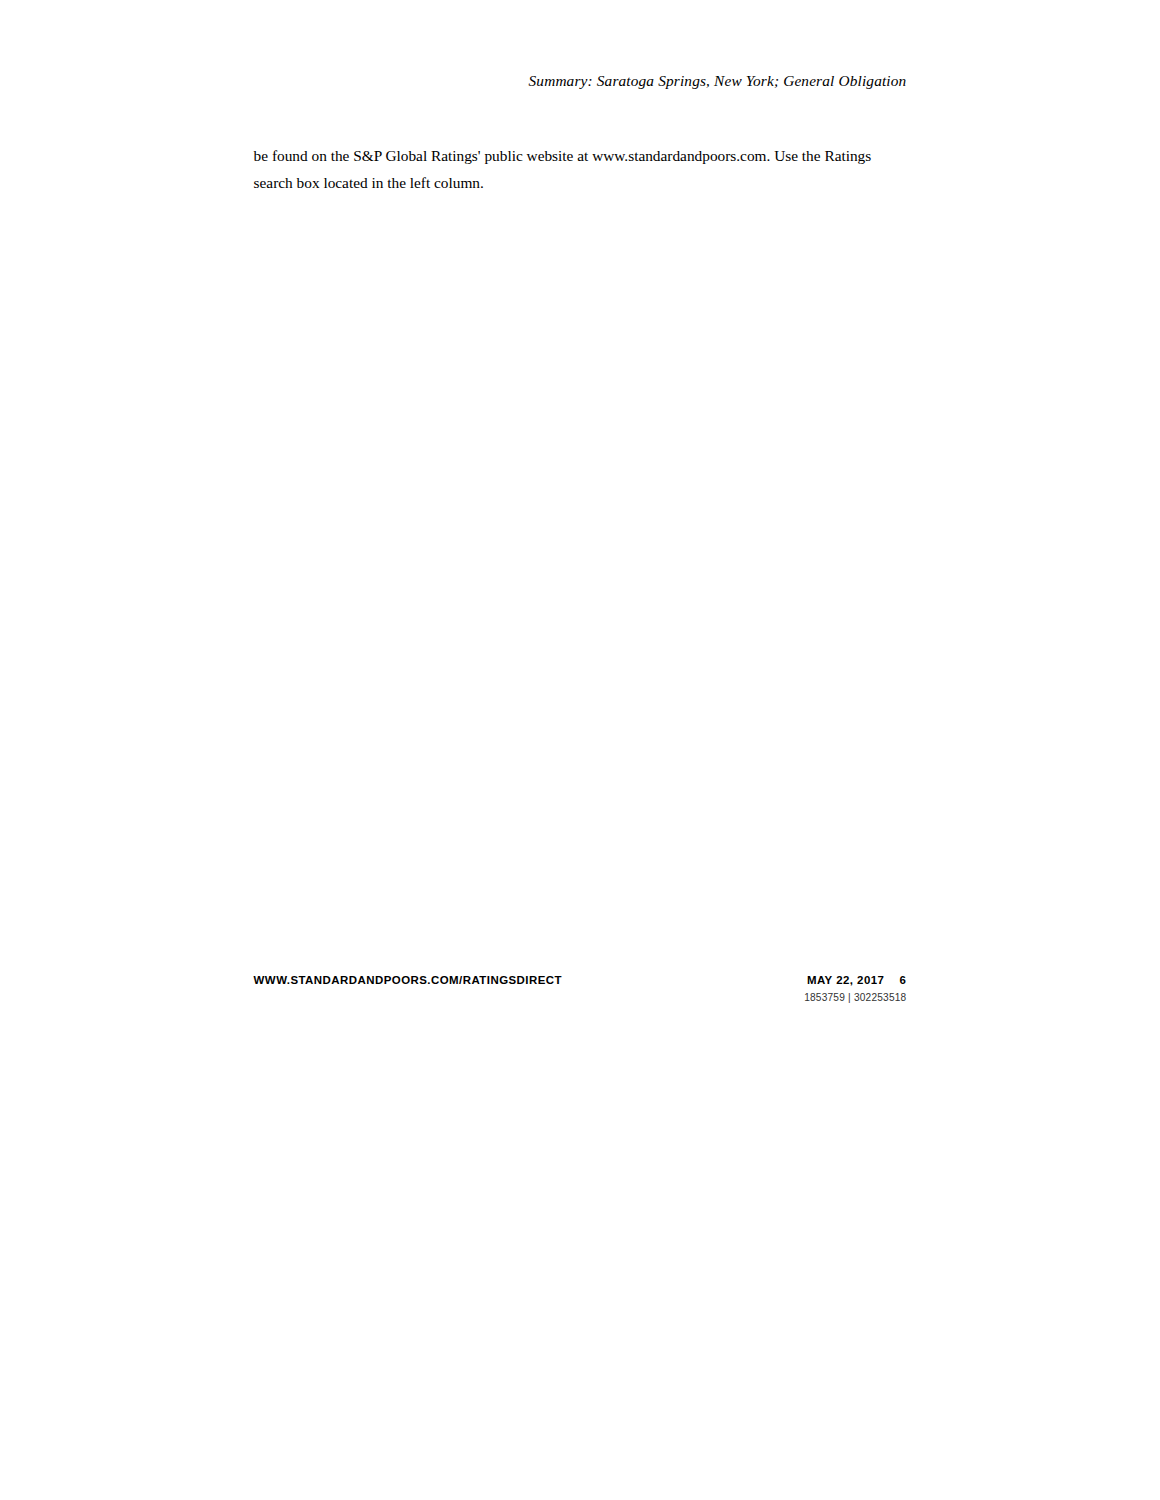Summary: Saratoga Springs, New York; General Obligation
be found on the S&P Global Ratings' public website at www.standardandpoors.com. Use the Ratings search box located in the left column.
www.standardandpoors.com/ratingsdirect
May 22, 2017 6
1853759 | 302253518